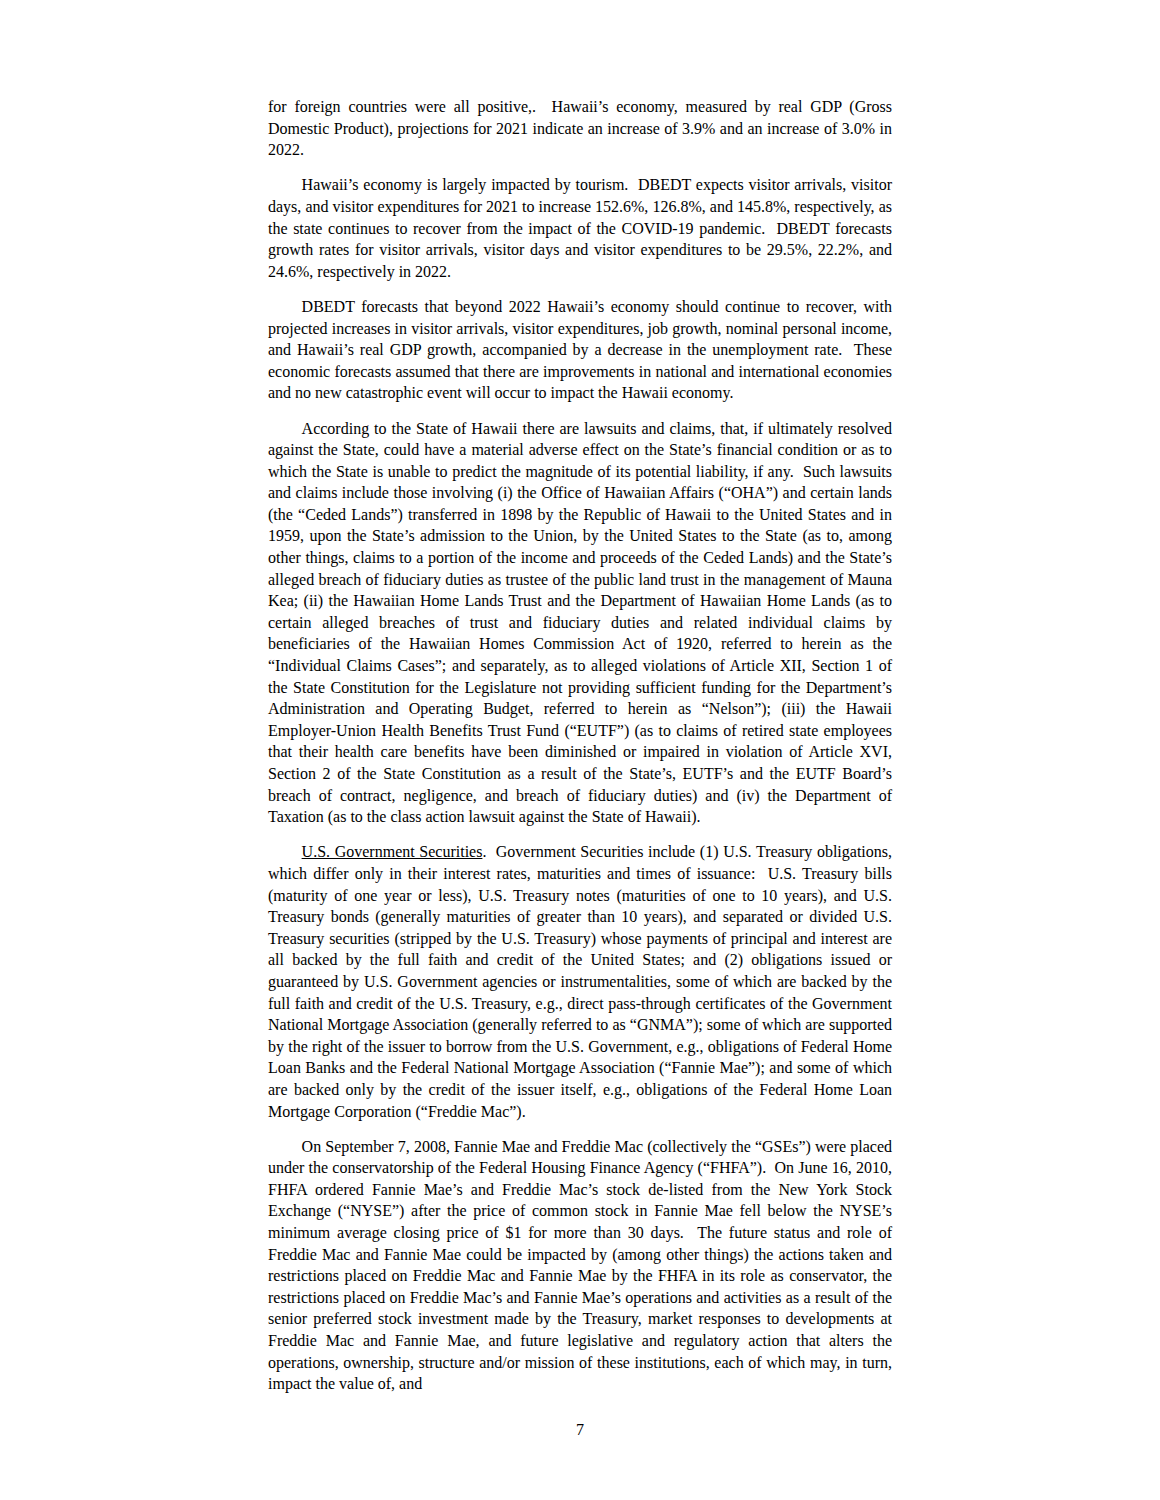for foreign countries were all positive,. Hawaii’s economy, measured by real GDP (Gross Domestic Product), projections for 2021 indicate an increase of 3.9% and an increase of 3.0% in 2022.
Hawaii’s economy is largely impacted by tourism. DBEDT expects visitor arrivals, visitor days, and visitor expenditures for 2021 to increase 152.6%, 126.8%, and 145.8%, respectively, as the state continues to recover from the impact of the COVID-19 pandemic. DBEDT forecasts growth rates for visitor arrivals, visitor days and visitor expenditures to be 29.5%, 22.2%, and 24.6%, respectively in 2022.
DBEDT forecasts that beyond 2022 Hawaii’s economy should continue to recover, with projected increases in visitor arrivals, visitor expenditures, job growth, nominal personal income, and Hawaii’s real GDP growth, accompanied by a decrease in the unemployment rate. These economic forecasts assumed that there are improvements in national and international economies and no new catastrophic event will occur to impact the Hawaii economy.
According to the State of Hawaii there are lawsuits and claims, that, if ultimately resolved against the State, could have a material adverse effect on the State’s financial condition or as to which the State is unable to predict the magnitude of its potential liability, if any. Such lawsuits and claims include those involving (i) the Office of Hawaiian Affairs (“OHA”) and certain lands (the “Ceded Lands”) transferred in 1898 by the Republic of Hawaii to the United States and in 1959, upon the State’s admission to the Union, by the United States to the State (as to, among other things, claims to a portion of the income and proceeds of the Ceded Lands) and the State’s alleged breach of fiduciary duties as trustee of the public land trust in the management of Mauna Kea; (ii) the Hawaiian Home Lands Trust and the Department of Hawaiian Home Lands (as to certain alleged breaches of trust and fiduciary duties and related individual claims by beneficiaries of the Hawaiian Homes Commission Act of 1920, referred to herein as the “Individual Claims Cases”; and separately, as to alleged violations of Article XII, Section 1 of the State Constitution for the Legislature not providing sufficient funding for the Department’s Administration and Operating Budget, referred to herein as “Nelson”); (iii) the Hawaii Employer-Union Health Benefits Trust Fund (“EUTF”) (as to claims of retired state employees that their health care benefits have been diminished or impaired in violation of Article XVI, Section 2 of the State Constitution as a result of the State’s, EUTF’s and the EUTF Board’s breach of contract, negligence, and breach of fiduciary duties) and (iv) the Department of Taxation (as to the class action lawsuit against the State of Hawaii).
U.S. Government Securities. Government Securities include (1) U.S. Treasury obligations, which differ only in their interest rates, maturities and times of issuance: U.S. Treasury bills (maturity of one year or less), U.S. Treasury notes (maturities of one to 10 years), and U.S. Treasury bonds (generally maturities of greater than 10 years), and separated or divided U.S. Treasury securities (stripped by the U.S. Treasury) whose payments of principal and interest are all backed by the full faith and credit of the United States; and (2) obligations issued or guaranteed by U.S. Government agencies or instrumentalities, some of which are backed by the full faith and credit of the U.S. Treasury, e.g., direct pass-through certificates of the Government National Mortgage Association (generally referred to as “GNMA”); some of which are supported by the right of the issuer to borrow from the U.S. Government, e.g., obligations of Federal Home Loan Banks and the Federal National Mortgage Association (“Fannie Mae”); and some of which are backed only by the credit of the issuer itself, e.g., obligations of the Federal Home Loan Mortgage Corporation (“Freddie Mac”).
On September 7, 2008, Fannie Mae and Freddie Mac (collectively the “GSEs”) were placed under the conservatorship of the Federal Housing Finance Agency (“FHFA”). On June 16, 2010, FHFA ordered Fannie Mae’s and Freddie Mac’s stock de-listed from the New York Stock Exchange (“NYSE”) after the price of common stock in Fannie Mae fell below the NYSE’s minimum average closing price of $1 for more than 30 days. The future status and role of Freddie Mac and Fannie Mae could be impacted by (among other things) the actions taken and restrictions placed on Freddie Mac and Fannie Mae by the FHFA in its role as conservator, the restrictions placed on Freddie Mac’s and Fannie Mae’s operations and activities as a result of the senior preferred stock investment made by the Treasury, market responses to developments at Freddie Mac and Fannie Mae, and future legislative and regulatory action that alters the operations, ownership, structure and/or mission of these institutions, each of which may, in turn, impact the value of, and
7